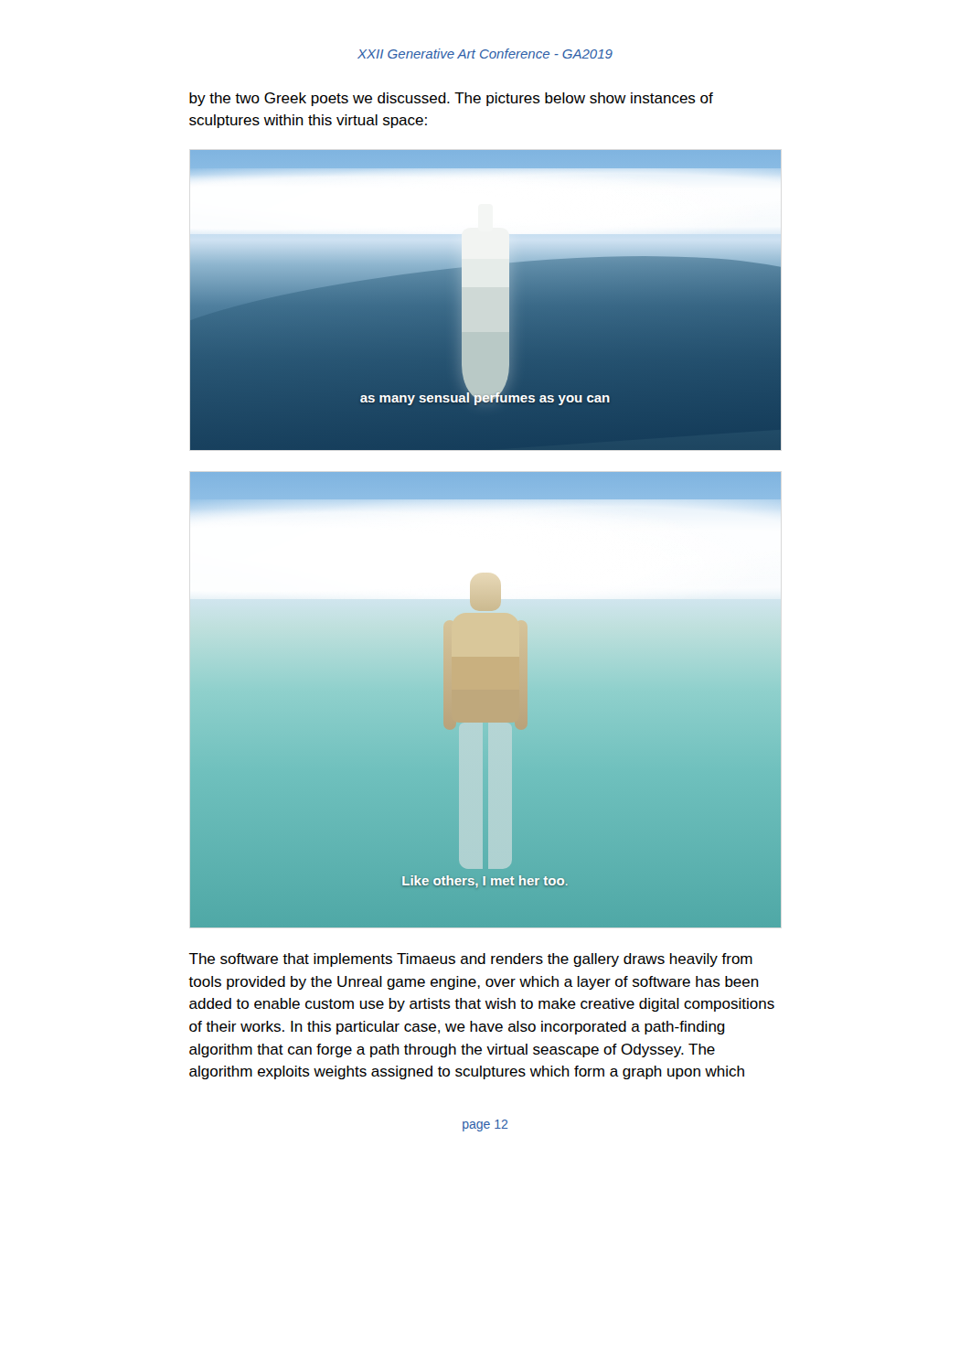XXII Generative Art Conference - GA2019
by the two Greek poets we discussed. The pictures below show instances of sculptures within this virtual space:
as many sensual perfumes as you can
Like others, I met her too.
The software that implements Timaeus and renders the gallery draws heavily from tools provided by the Unreal game engine, over which a layer of software has been added to enable custom use by artists that wish to make creative digital compositions of their works. In this particular case, we have also incorporated a path-finding algorithm that can forge a path through the virtual seascape of Odyssey. The algorithm exploits weights assigned to sculptures which form a graph upon which
page 12